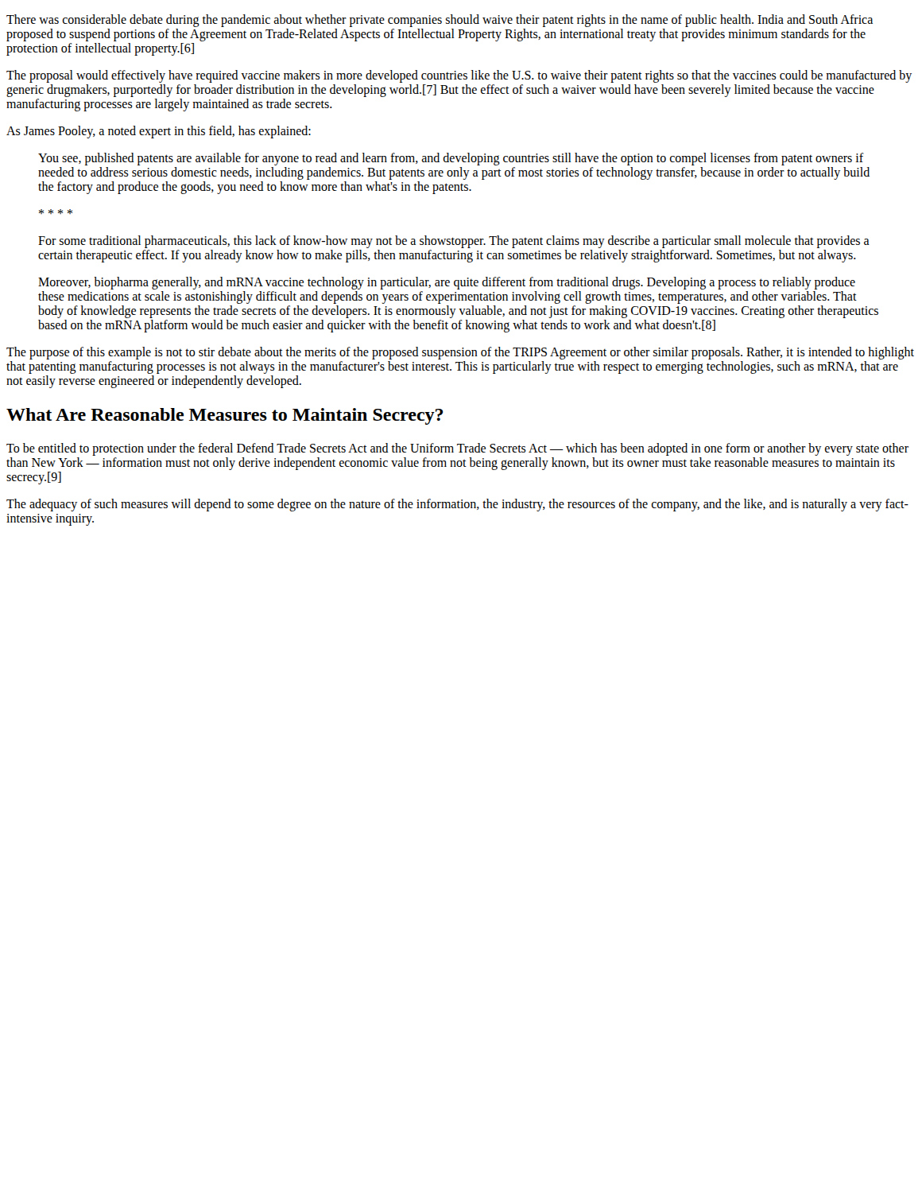There was considerable debate during the pandemic about whether private companies should waive their patent rights in the name of public health. India and South Africa proposed to suspend portions of the Agreement on Trade-Related Aspects of Intellectual Property Rights, an international treaty that provides minimum standards for the protection of intellectual property.[6]
The proposal would effectively have required vaccine makers in more developed countries like the U.S. to waive their patent rights so that the vaccines could be manufactured by generic drugmakers, purportedly for broader distribution in the developing world.[7] But the effect of such a waiver would have been severely limited because the vaccine manufacturing processes are largely maintained as trade secrets.
As James Pooley, a noted expert in this field, has explained:
You see, published patents are available for anyone to read and learn from, and developing countries still have the option to compel licenses from patent owners if needed to address serious domestic needs, including pandemics. But patents are only a part of most stories of technology transfer, because in order to actually build the factory and produce the goods, you need to know more than what's in the patents.
* * * *
For some traditional pharmaceuticals, this lack of know-how may not be a showstopper. The patent claims may describe a particular small molecule that provides a certain therapeutic effect. If you already know how to make pills, then manufacturing it can sometimes be relatively straightforward. Sometimes, but not always.
Moreover, biopharma generally, and mRNA vaccine technology in particular, are quite different from traditional drugs. Developing a process to reliably produce these medications at scale is astonishingly difficult and depends on years of experimentation involving cell growth times, temperatures, and other variables. That body of knowledge represents the trade secrets of the developers. It is enormously valuable, and not just for making COVID-19 vaccines. Creating other therapeutics based on the mRNA platform would be much easier and quicker with the benefit of knowing what tends to work and what doesn't.[8]
The purpose of this example is not to stir debate about the merits of the proposed suspension of the TRIPS Agreement or other similar proposals. Rather, it is intended to highlight that patenting manufacturing processes is not always in the manufacturer's best interest. This is particularly true with respect to emerging technologies, such as mRNA, that are not easily reverse engineered or independently developed.
What Are Reasonable Measures to Maintain Secrecy?
To be entitled to protection under the federal Defend Trade Secrets Act and the Uniform Trade Secrets Act — which has been adopted in one form or another by every state other than New York — information must not only derive independent economic value from not being generally known, but its owner must take reasonable measures to maintain its secrecy.[9]
The adequacy of such measures will depend to some degree on the nature of the information, the industry, the resources of the company, and the like, and is naturally a very fact-intensive inquiry.